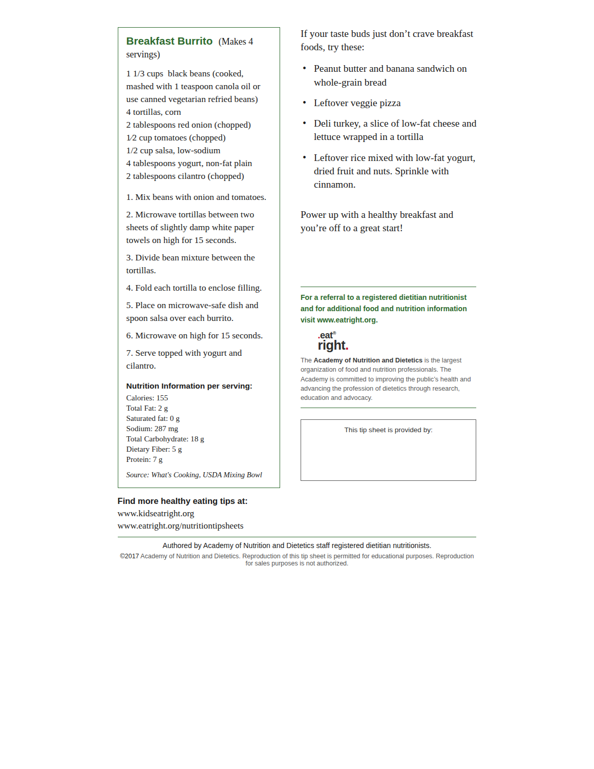Breakfast Burrito (Makes 4 servings)
1 1/3 cups black beans (cooked, mashed with 1 teaspoon canola oil or use canned vegetarian refried beans)
4 tortillas, corn
2 tablespoons red onion (chopped)
1⁄2 cup tomatoes (chopped)
1/2 cup salsa, low-sodium
4 tablespoons yogurt, non-fat plain
2 tablespoons cilantro (chopped)
1. Mix beans with onion and tomatoes.
2. Microwave tortillas between two sheets of slightly damp white paper towels on high for 15 seconds.
3. Divide bean mixture between the tortillas.
4. Fold each tortilla to enclose filling.
5. Place on microwave-safe dish and spoon salsa over each burrito.
6. Microwave on high for 15 seconds.
7. Serve topped with yogurt and cilantro.
Nutrition Information per serving:
Calories: 155
Total Fat: 2 g
Saturated fat: 0 g
Sodium: 287 mg
Total Carbohydrate: 18 g
Dietary Fiber: 5 g
Protein: 7 g
Source: What's Cooking, USDA Mixing Bowl
Find more healthy eating tips at:
www.kidseatright.org
www.eatright.org/nutritiontipsheets
If your taste buds just don’t crave breakfast foods, try these:
Peanut butter and banana sandwich on whole-grain bread
Leftover veggie pizza
Deli turkey, a slice of low-fat cheese and lettuce wrapped in a tortilla
Leftover rice mixed with low-fat yogurt, dried fruit and nuts. Sprinkle with cinnamon.
Power up with a healthy breakfast and you’re off to a great start!
For a referral to a registered dietitian nutritionist and for additional food and nutrition information visit www.eatright.org.
. eat® right.
The Academy of Nutrition and Dietetics is the largest organization of food and nutrition professionals. The Academy is committed to improving the public’s health and advancing the profession of dietetics through research, education and advocacy.
This tip sheet is provided by:
Authored by Academy of Nutrition and Dietetics staff registered dietitian nutritionists.
©2017 Academy of Nutrition and Dietetics. Reproduction of this tip sheet is permitted for educational purposes. Reproduction for sales purposes is not authorized.